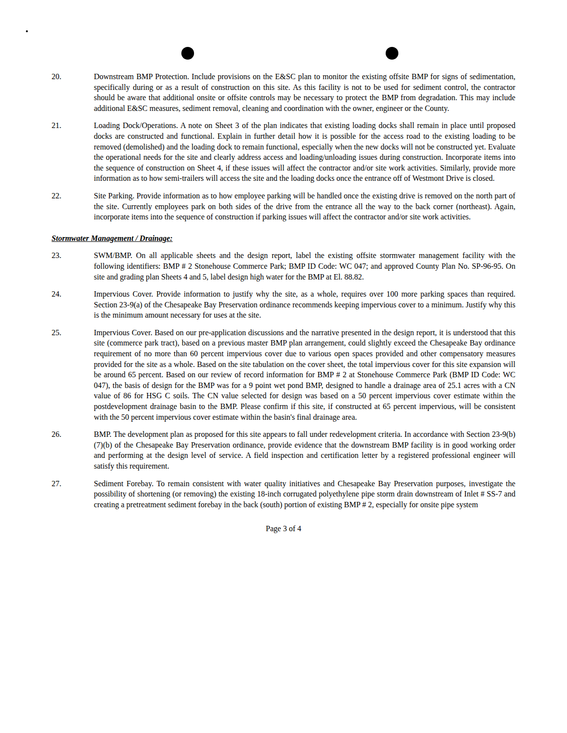20. Downstream BMP Protection. Include provisions on the E&SC plan to monitor the existing offsite BMP for signs of sedimentation, specifically during or as a result of construction on this site. As this facility is not to be used for sediment control, the contractor should be aware that additional onsite or offsite controls may be necessary to protect the BMP from degradation. This may include additional E&SC measures, sediment removal, cleaning and coordination with the owner, engineer or the County.
21. Loading Dock/Operations. A note on Sheet 3 of the plan indicates that existing loading docks shall remain in place until proposed docks are constructed and functional. Explain in further detail how it is possible for the access road to the existing loading to be removed (demolished) and the loading dock to remain functional, especially when the new docks will not be constructed yet. Evaluate the operational needs for the site and clearly address access and loading/unloading issues during construction. Incorporate items into the sequence of construction on Sheet 4, if these issues will affect the contractor and/or site work activities. Similarly, provide more information as to how semi-trailers will access the site and the loading docks once the entrance off of Westmont Drive is closed.
22. Site Parking. Provide information as to how employee parking will be handled once the existing drive is removed on the north part of the site. Currently employees park on both sides of the drive from the entrance all the way to the back corner (northeast). Again, incorporate items into the sequence of construction if parking issues will affect the contractor and/or site work activities.
Stormwater Management / Drainage:
23. SWM/BMP. On all applicable sheets and the design report, label the existing offsite stormwater management facility with the following identifiers: BMP # 2 Stonehouse Commerce Park; BMP ID Code: WC 047; and approved County Plan No. SP-96-95. On site and grading plan Sheets 4 and 5, label design high water for the BMP at El. 88.82.
24. Impervious Cover. Provide information to justify why the site, as a whole, requires over 100 more parking spaces than required. Section 23-9(a) of the Chesapeake Bay Preservation ordinance recommends keeping impervious cover to a minimum. Justify why this is the minimum amount necessary for uses at the site.
25. Impervious Cover. Based on our pre-application discussions and the narrative presented in the design report, it is understood that this site (commerce park tract), based on a previous master BMP plan arrangement, could slightly exceed the Chesapeake Bay ordinance requirement of no more than 60 percent impervious cover due to various open spaces provided and other compensatory measures provided for the site as a whole. Based on the site tabulation on the cover sheet, the total impervious cover for this site expansion will be around 65 percent. Based on our review of record information for BMP # 2 at Stonehouse Commerce Park (BMP ID Code: WC 047), the basis of design for the BMP was for a 9 point wet pond BMP, designed to handle a drainage area of 25.1 acres with a CN value of 86 for HSG C soils. The CN value selected for design was based on a 50 percent impervious cover estimate within the postdevelopment drainage basin to the BMP. Please confirm if this site, if constructed at 65 percent impervious, will be consistent with the 50 percent impervious cover estimate within the basin's final drainage area.
26. BMP. The development plan as proposed for this site appears to fall under redevelopment criteria. In accordance with Section 23-9(b)(7)(b) of the Chesapeake Bay Preservation ordinance, provide evidence that the downstream BMP facility is in good working order and performing at the design level of service. A field inspection and certification letter by a registered professional engineer will satisfy this requirement.
27. Sediment Forebay. To remain consistent with water quality initiatives and Chesapeake Bay Preservation purposes, investigate the possibility of shortening (or removing) the existing 18-inch corrugated polyethylene pipe storm drain downstream of Inlet # SS-7 and creating a pretreatment sediment forebay in the back (south) portion of existing BMP # 2, especially for onsite pipe system
Page 3 of 4